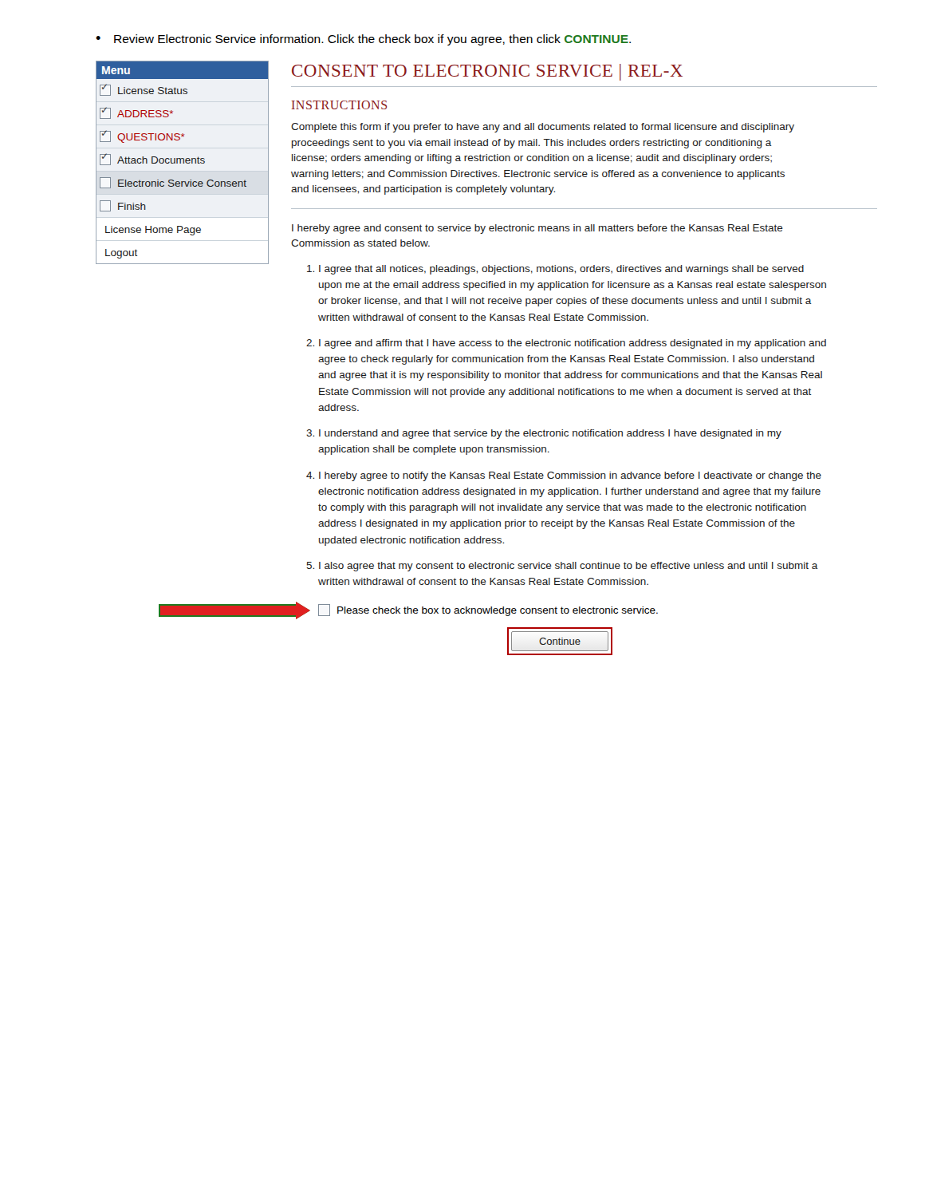Review Electronic Service information. Click the check box if you agree, then click CONTINUE.
Menu
License Status
ADDRESS*
QUESTIONS*
Attach Documents
Electronic Service Consent
Finish
License Home Page
Logout
CONSENT TO ELECTRONIC SERVICE | REL-X
INSTRUCTIONS
Complete this form if you prefer to have any and all documents related to formal licensure and disciplinary proceedings sent to you via email instead of by mail. This includes orders restricting or conditioning a license; orders amending or lifting a restriction or condition on a license; audit and disciplinary orders; warning letters; and Commission Directives. Electronic service is offered as a convenience to applicants and licensees, and participation is completely voluntary.
I hereby agree and consent to service by electronic means in all matters before the Kansas Real Estate Commission as stated below.
I agree that all notices, pleadings, objections, motions, orders, directives and warnings shall be served upon me at the email address specified in my application for licensure as a Kansas real estate salesperson or broker license, and that I will not receive paper copies of these documents unless and until I submit a written withdrawal of consent to the Kansas Real Estate Commission.
I agree and affirm that I have access to the electronic notification address designated in my application and agree to check regularly for communication from the Kansas Real Estate Commission. I also understand and agree that it is my responsibility to monitor that address for communications and that the Kansas Real Estate Commission will not provide any additional notifications to me when a document is served at that address.
I understand and agree that service by the electronic notification address I have designated in my application shall be complete upon transmission.
I hereby agree to notify the Kansas Real Estate Commission in advance before I deactivate or change the electronic notification address designated in my application. I further understand and agree that my failure to comply with this paragraph will not invalidate any service that was made to the electronic notification address I designated in my application prior to receipt by the Kansas Real Estate Commission of the updated electronic notification address.
I also agree that my consent to electronic service shall continue to be effective unless and until I submit a written withdrawal of consent to the Kansas Real Estate Commission.
Please check the box to acknowledge consent to electronic service.
Continue